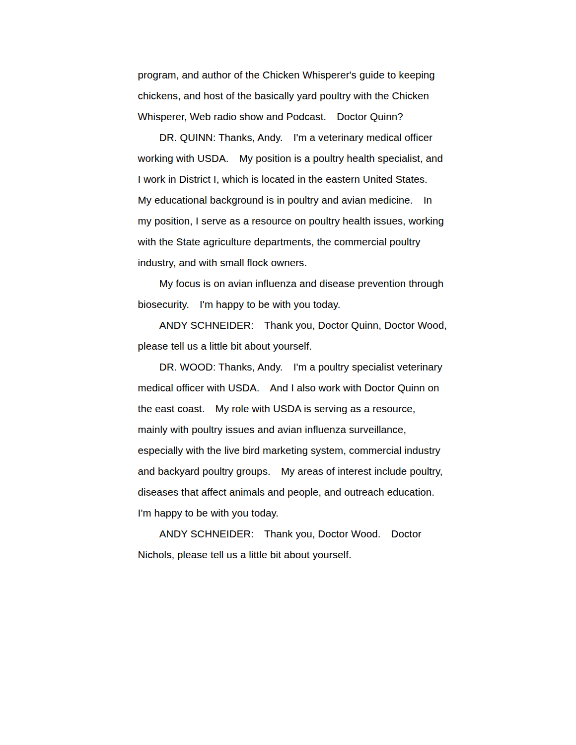program, and author of the Chicken Whisperer's guide to keeping chickens, and host of the basically yard poultry with the Chicken Whisperer, Web radio show and Podcast. Doctor Quinn?
DR. QUINN: Thanks, Andy. I'm a veterinary medical officer working with USDA. My position is a poultry health specialist, and I work in District I, which is located in the eastern United States. My educational background is in poultry and avian medicine. In my position, I serve as a resource on poultry health issues, working with the State agriculture departments, the commercial poultry industry, and with small flock owners.
My focus is on avian influenza and disease prevention through biosecurity. I'm happy to be with you today.
ANDY SCHNEIDER: Thank you, Doctor Quinn, Doctor Wood, please tell us a little bit about yourself.
DR. WOOD: Thanks, Andy. I'm a poultry specialist veterinary medical officer with USDA. And I also work with Doctor Quinn on the east coast. My role with USDA is serving as a resource, mainly with poultry issues and avian influenza surveillance, especially with the live bird marketing system, commercial industry and backyard poultry groups. My areas of interest include poultry, diseases that affect animals and people, and outreach education. I'm happy to be with you today.
ANDY SCHNEIDER: Thank you, Doctor Wood. Doctor Nichols, please tell us a little bit about yourself.